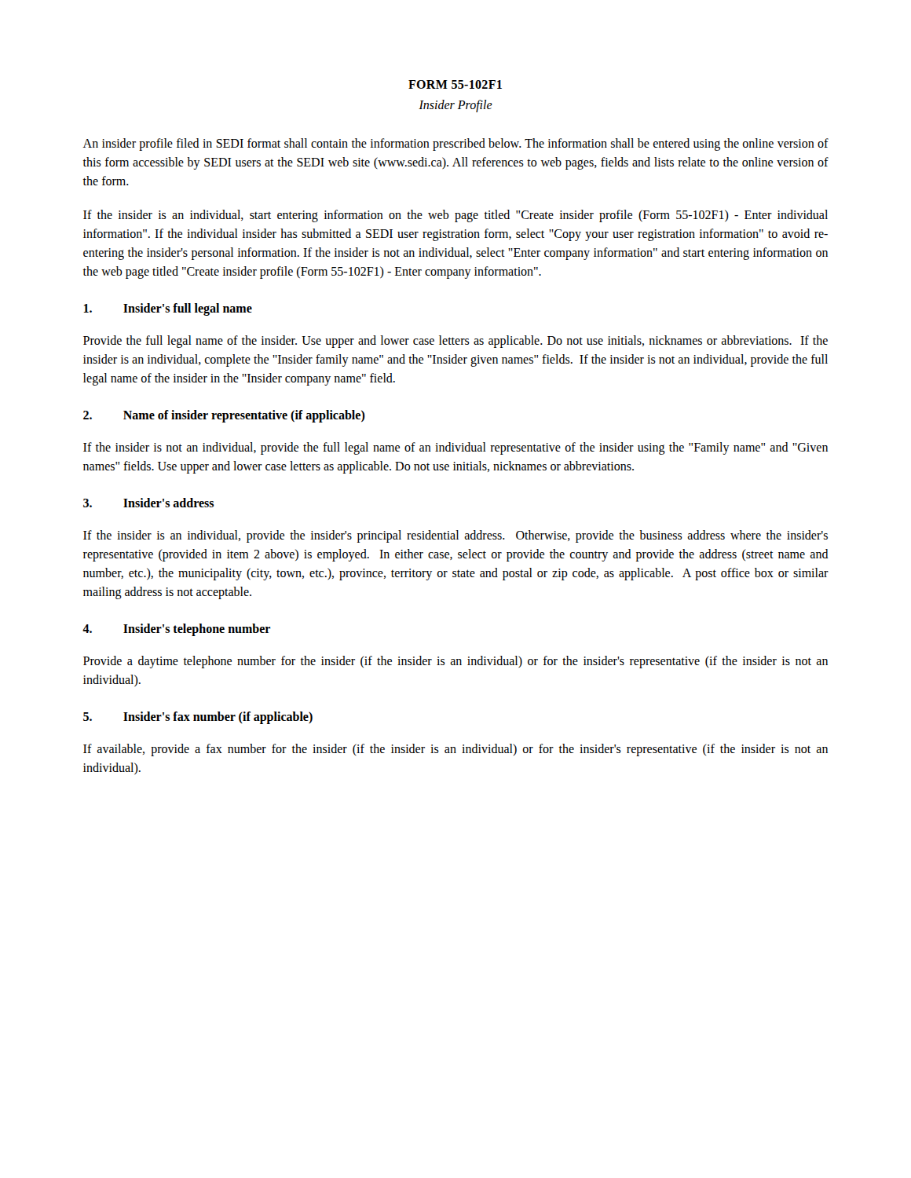FORM 55-102F1
Insider Profile
An insider profile filed in SEDI format shall contain the information prescribed below. The information shall be entered using the online version of this form accessible by SEDI users at the SEDI web site (www.sedi.ca). All references to web pages, fields and lists relate to the online version of the form.
If the insider is an individual, start entering information on the web page titled "Create insider profile (Form 55-102F1) - Enter individual information". If the individual insider has submitted a SEDI user registration form, select "Copy your user registration information" to avoid re-entering the insider's personal information. If the insider is not an individual, select "Enter company information" and start entering information on the web page titled "Create insider profile (Form 55-102F1) - Enter company information".
1. Insider's full legal name
Provide the full legal name of the insider. Use upper and lower case letters as applicable. Do not use initials, nicknames or abbreviations. If the insider is an individual, complete the "Insider family name" and the "Insider given names" fields. If the insider is not an individual, provide the full legal name of the insider in the "Insider company name" field.
2. Name of insider representative (if applicable)
If the insider is not an individual, provide the full legal name of an individual representative of the insider using the "Family name" and "Given names" fields. Use upper and lower case letters as applicable. Do not use initials, nicknames or abbreviations.
3. Insider's address
If the insider is an individual, provide the insider's principal residential address. Otherwise, provide the business address where the insider's representative (provided in item 2 above) is employed. In either case, select or provide the country and provide the address (street name and number, etc.), the municipality (city, town, etc.), province, territory or state and postal or zip code, as applicable. A post office box or similar mailing address is not acceptable.
4. Insider's telephone number
Provide a daytime telephone number for the insider (if the insider is an individual) or for the insider's representative (if the insider is not an individual).
5. Insider's fax number (if applicable)
If available, provide a fax number for the insider (if the insider is an individual) or for the insider's representative (if the insider is not an individual).